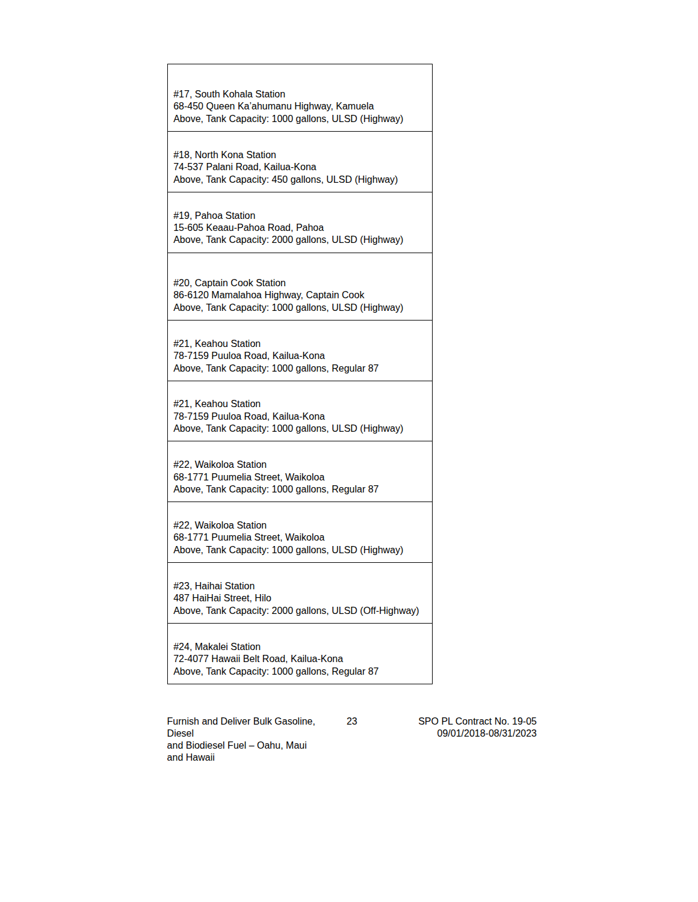| #17, South Kohala Station 68-450 Queen Ka’ahumanu Highway, Kamuela Above, Tank Capacity: 1000 gallons, ULSD (Highway) |
| #18, North Kona Station 74-537 Palani Road, Kailua-Kona Above, Tank Capacity: 450 gallons, ULSD (Highway) |
| #19, Pahoa Station 15-605 Keaau-Pahoa Road, Pahoa Above, Tank Capacity: 2000 gallons, ULSD (Highway) |
| #20, Captain Cook Station 86-6120 Mamalahoa Highway, Captain Cook Above, Tank Capacity: 1000 gallons, ULSD (Highway) |
| #21, Keahou Station 78-7159 Puuloa Road, Kailua-Kona Above, Tank Capacity: 1000 gallons, Regular 87 |
| #21, Keahou Station 78-7159 Puuloa Road, Kailua-Kona Above, Tank Capacity: 1000 gallons, ULSD (Highway) |
| #22, Waikoloa Station 68-1771 Puumelia Street, Waikoloa Above, Tank Capacity: 1000 gallons, Regular 87 |
| #22, Waikoloa Station 68-1771 Puumelia Street, Waikoloa Above, Tank Capacity: 1000 gallons, ULSD (Highway) |
| #23, Haihai Station 487 HaiHai Street, Hilo Above, Tank Capacity: 2000 gallons, ULSD (Off-Highway) |
| #24, Makalei Station 72-4077 Hawaii Belt Road, Kailua-Kona Above, Tank Capacity: 1000 gallons, Regular 87 |
| Furnish and Deliver Bulk Gasoline, Diesel and Biodiesel Fuel – Oahu, Maui and Hawaii | 23 | SPO PL Contract No. 19-05 09/01/2018-08/31/2023 |